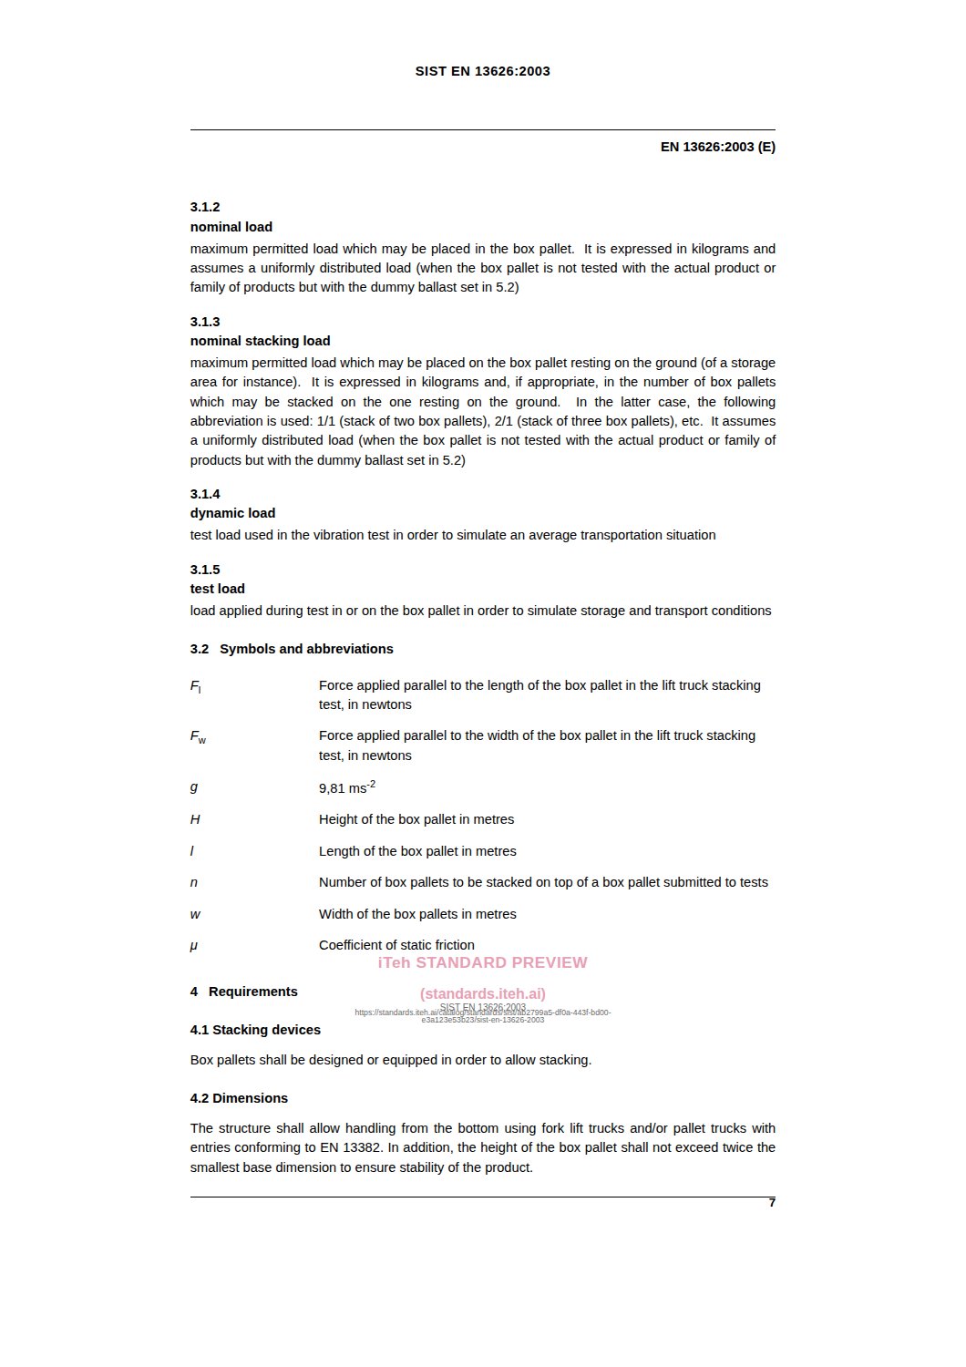SIST EN 13626:2003
EN 13626:2003 (E)
3.1.2
nominal load
maximum permitted load which may be placed in the box pallet. It is expressed in kilograms and assumes a uniformly distributed load (when the box pallet is not tested with the actual product or family of products but with the dummy ballast set in 5.2)
3.1.3
nominal stacking load
maximum permitted load which may be placed on the box pallet resting on the ground (of a storage area for instance). It is expressed in kilograms and, if appropriate, in the number of box pallets which may be stacked on the one resting on the ground. In the latter case, the following abbreviation is used: 1/1 (stack of two box pallets), 2/1 (stack of three box pallets), etc. It assumes a uniformly distributed load (when the box pallet is not tested with the actual product or family of products but with the dummy ballast set in 5.2)
3.1.4
dynamic load
test load used in the vibration test in order to simulate an average transportation situation
3.1.5
test load
load applied during test in or on the box pallet in order to simulate storage and transport conditions
3.2 Symbols and abbreviations
| F l | Force applied parallel to the length of the box pallet in the lift truck stacking test, in newtons |
| F w | Force applied parallel to the width of the box pallet in the lift truck stacking test, in newtons |
| g | 9,81 ms -2 |
| H | Height of the box pallet in metres |
| l | Length of the box pallet in metres |
| n | Number of box pallets to be stacked on top of a box pallet submitted to tests |
| w | Width of the box pallets in metres |
| μ | Coefficient of static friction |
iTeh STANDARD PREVIEW
(standards.iteh.ai)
SIST EN 13626:2003
https://standards.iteh.ai/catalog/standards/sist/ab2799a5-df0a-443f-bd00-
e3a123e53b23/sist-en-13626-2003
4 Requirements
4.1 Stacking devices
Box pallets shall be designed or equipped in order to allow stacking.
4.2 Dimensions
The structure shall allow handling from the bottom using fork lift trucks and/or pallet trucks with entries conforming to EN 13382. In addition, the height of the box pallet shall not exceed twice the smallest base dimension to ensure stability of the product.
7